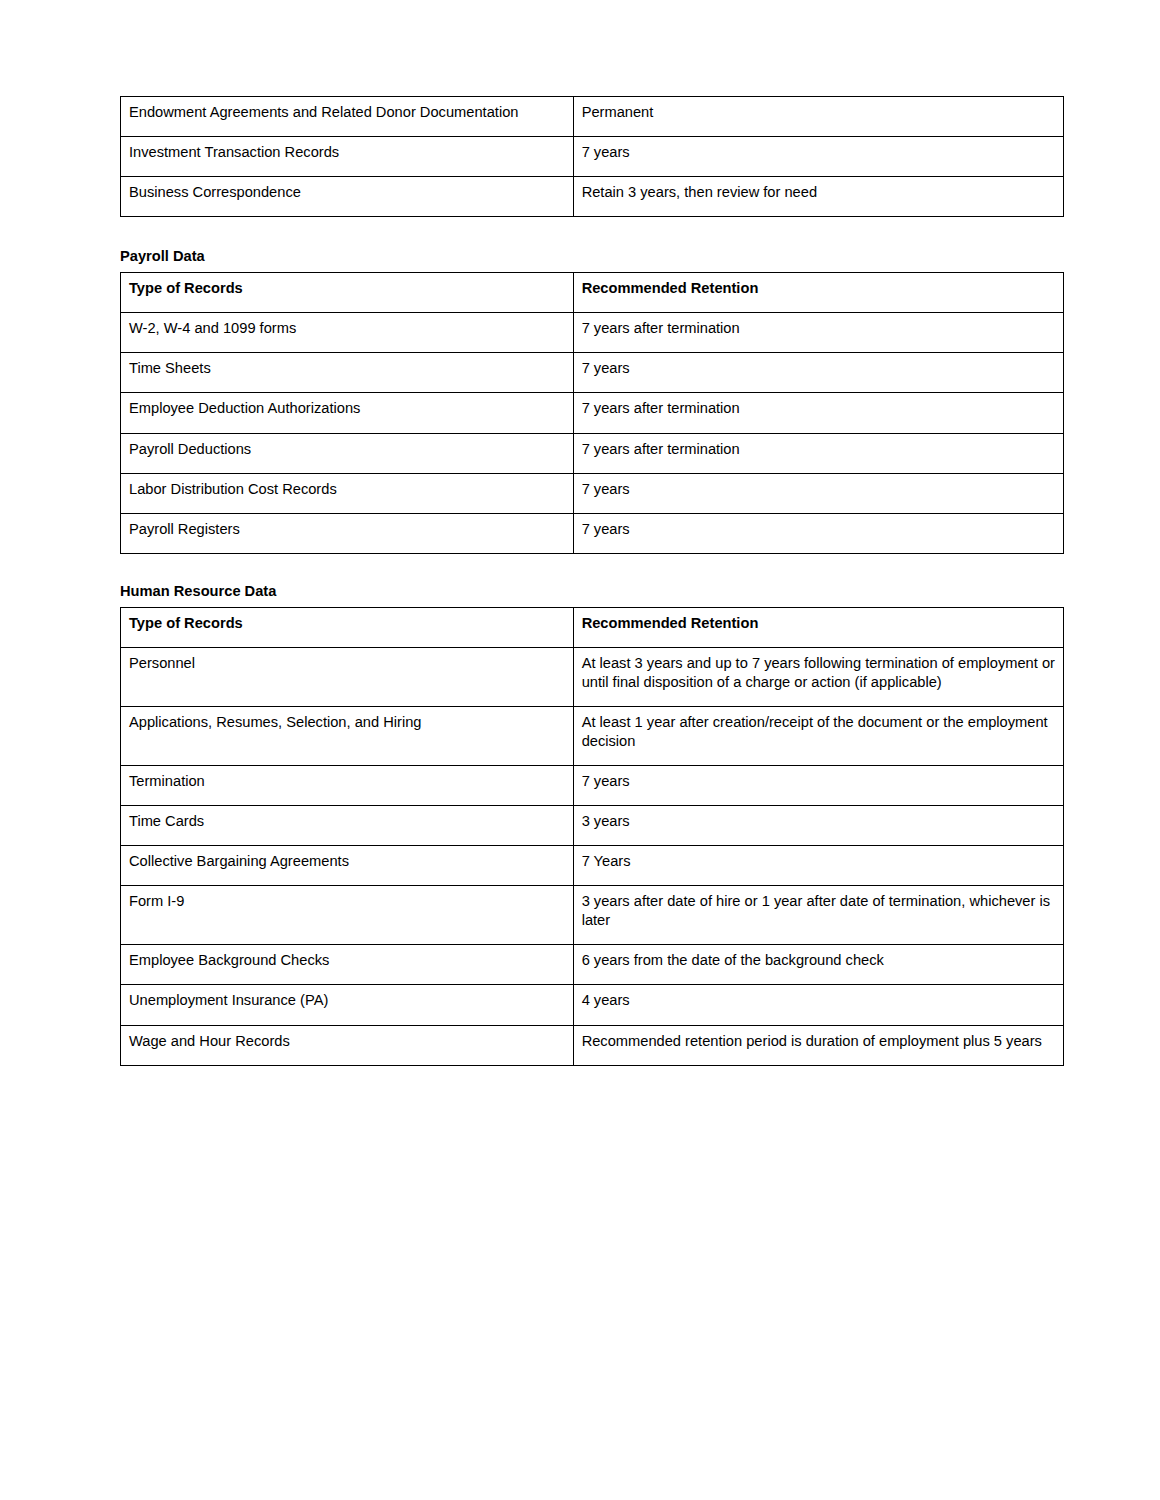| Endowment Agreements and Related Donor Documentation | Permanent |
| Investment Transaction Records | 7 years |
| Business Correspondence | Retain 3 years, then review for need |
Payroll Data
| Type of Records | Recommended Retention |
| --- | --- |
| W-2, W-4 and 1099 forms | 7 years after termination |
| Time Sheets | 7 years |
| Employee Deduction Authorizations | 7 years after termination |
| Payroll Deductions | 7 years after termination |
| Labor Distribution Cost Records | 7 years |
| Payroll Registers | 7 years |
Human Resource Data
| Type of Records | Recommended Retention |
| --- | --- |
| Personnel | At least 3 years and up to 7 years following termination of employment or until final disposition of a charge or action (if applicable) |
| Applications, Resumes, Selection, and Hiring | At least 1 year after creation/receipt of the document or the employment decision |
| Termination | 7 years |
| Time Cards | 3 years |
| Collective Bargaining Agreements | 7 Years |
| Form I-9 | 3 years after date of hire or 1 year after date of termination, whichever is later |
| Employee Background Checks | 6 years from the date of the background check |
| Unemployment Insurance (PA) | 4 years |
| Wage and Hour Records | Recommended retention period is duration of employment plus 5 years |